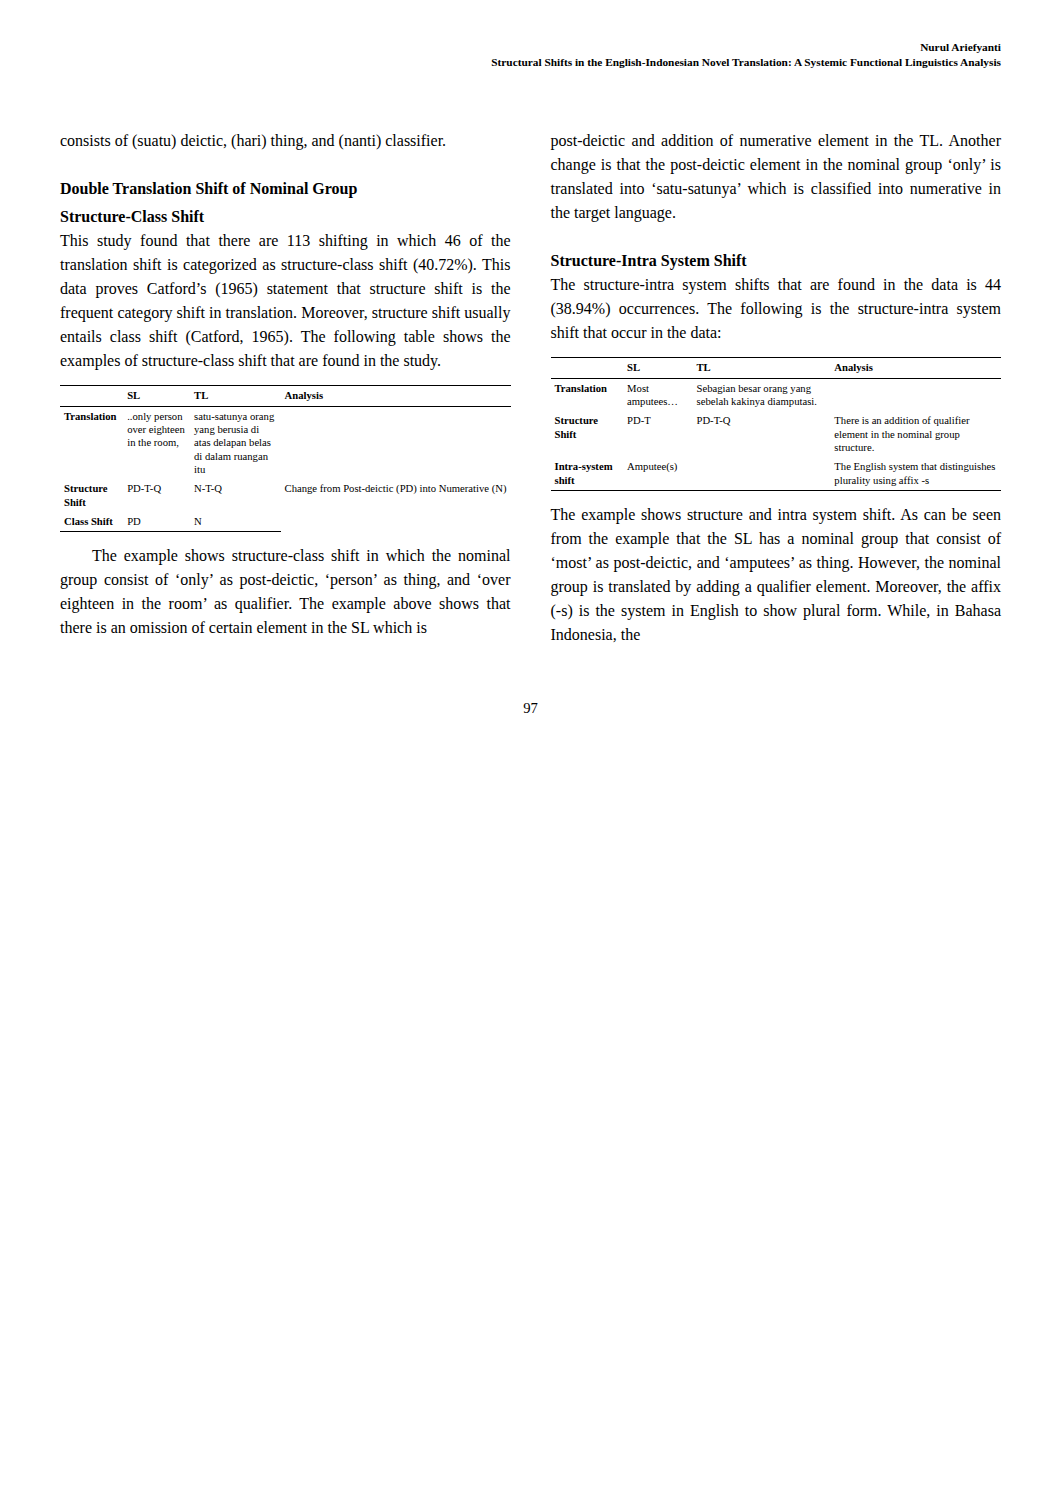Nurul Ariefyanti
Structural Shifts in the English-Indonesian Novel Translation: A Systemic Functional Linguistics Analysis
consists of (suatu) deictic, (hari) thing, and (nanti) classifier.
Double Translation Shift of Nominal Group
Structure-Class Shift
This study found that there are 113 shifting in which 46 of the translation shift is categorized as structure-class shift (40.72%). This data proves Catford’s (1965) statement that structure shift is the frequent category shift in translation. Moreover, structure shift usually entails class shift (Catford, 1965). The following table shows the examples of structure-class shift that are found in the study.
| | SL | TL | Analysis |
| --- | --- | --- | --- |
| Translation | ..only person over eighteen in the room, | satu-satunya orang yang berusia di atas delapan belas di dalam ruangan itu | |
| Structure Shift | PD-T-Q | N-T-Q | Change from Post-deictic (PD) into Numerative (N) |
| Class Shift | PD | N |
The example shows structure-class shift in which the nominal group consist of ‘only’ as post-deictic, ‘person’ as thing, and ‘over eighteen in the room’ as qualifier. The example above shows that there is an omission of certain element in the SL which is
post-deictic and addition of numerative element in the TL. Another change is that the post-deictic element in the nominal group ‘only’ is translated into ‘satu-satunya’ which is classified into numerative in the target language.
Structure-Intra System Shift
The structure-intra system shifts that are found in the data is 44 (38.94%) occurrences. The following is the structure-intra system shift that occur in the data:
| | SL | TL | Analysis |
| --- | --- | --- | --- |
| Translation | Most amputees… | Sebagian besar orang yang sebelah kakinya diamputasi. | |
| Structure Shift | PD-T | PD-T-Q | There is an addition of qualifier element in the nominal group structure. |
| Intra-system shift | Amputee(s) | | The English system that distinguishes plurality using affix -s |
The example shows structure and intra system shift. As can be seen from the example that the SL has a nominal group that consist of ‘most’ as post-deictic, and ‘amputees’ as thing. However, the nominal group is translated by adding a qualifier element. Moreover, the affix (-s) is the system in English to show plural form. While, in Bahasa Indonesia, the
97